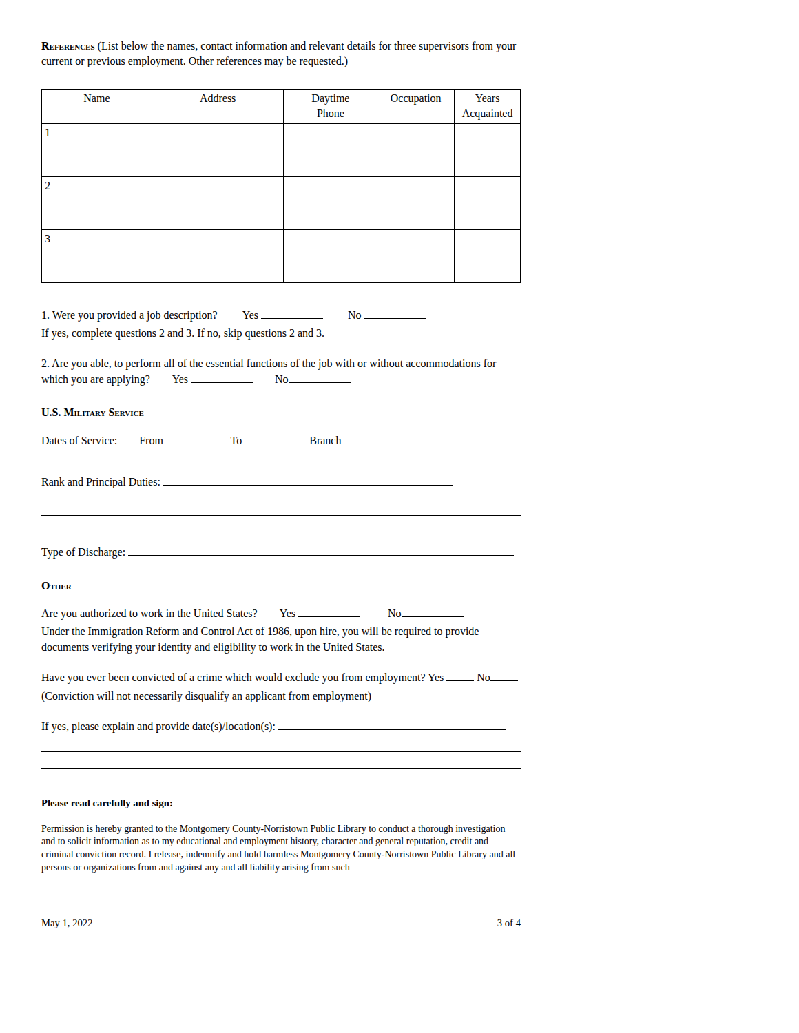References (List below the names, contact information and relevant details for three supervisors from your current or previous employment. Other references may be requested.)
| Name | Address | Daytime Phone | Occupation | Years Acquainted |
| --- | --- | --- | --- | --- |
| 1 | | | | |
| 2 | | | | |
| 3 | | | | |
1. Were you provided a job description? Yes No
If yes, complete questions 2 and 3. If no, skip questions 2 and 3.
2. Are you able, to perform all of the essential functions of the job with or without accommodations for which you are applying? Yes No
U.S. Military Service
Dates of Service: From To Branch
Rank and Principal Duties:
Type of Discharge:
Other
Are you authorized to work in the United States? Yes No
Under the Immigration Reform and Control Act of 1986, upon hire, you will be required to provide documents verifying your identity and eligibility to work in the United States.
Have you ever been convicted of a crime which would exclude you from employment? Yes No
(Conviction will not necessarily disqualify an applicant from employment)
If yes, please explain and provide date(s)/location(s):
Please read carefully and sign:
Permission is hereby granted to the Montgomery County-Norristown Public Library to conduct a thorough investigation and to solicit information as to my educational and employment history, character and general reputation, credit and criminal conviction record. I release, indemnify and hold harmless Montgomery County-Norristown Public Library and all persons or organizations from and against any and all liability arising from such
May 1, 2022 3 of 4